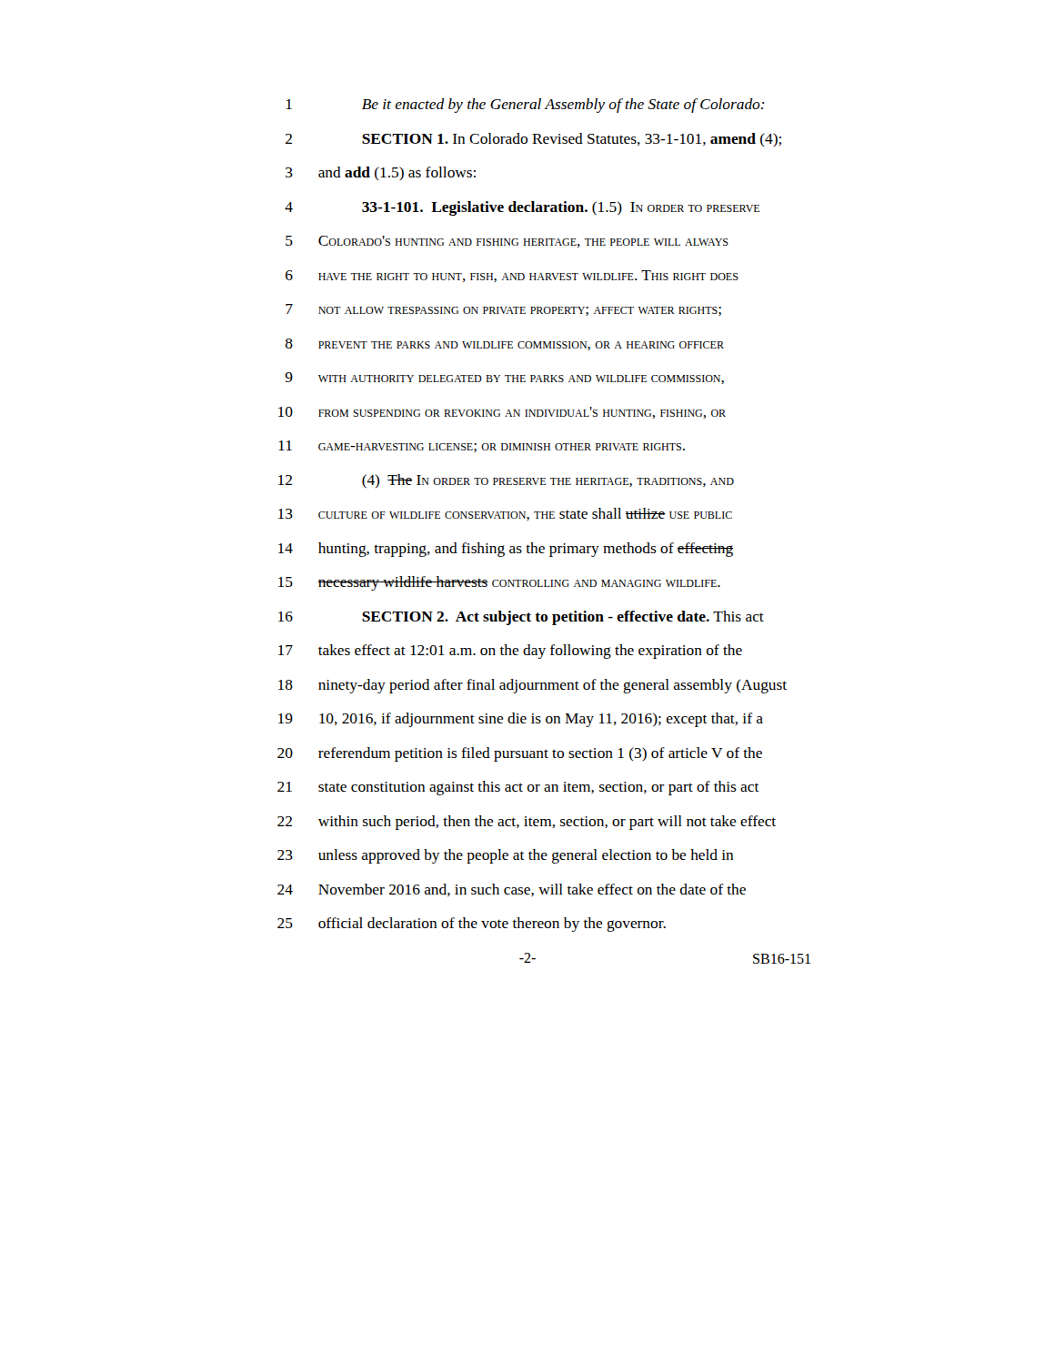| 1 | Be it enacted by the General Assembly of the State of Colorado: |
| 2 | SECTION 1. In Colorado Revised Statutes, 33-1-101, amend (4); |
| 3 | and add (1.5) as follows: |
| 4 | 33-1-101. Legislative declaration. (1.5) In order to preserve |
| 5 | Colorado's hunting and fishing heritage, the people will always |
| 6 | have the right to hunt, fish, and harvest wildlife. This right does |
| 7 | not allow trespassing on private property; affect water rights; |
| 8 | prevent the parks and wildlife commission, or a hearing officer |
| 9 | with authority delegated by the parks and wildlife commission, |
| 10 | from suspending or revoking an individual's hunting, fishing, or |
| 11 | game-harvesting license; or diminish other private rights. |
| 12 | (4) The In order to preserve the heritage, traditions, and |
| 13 | culture of wildlife conservation, the state shall utilize use public |
| 14 | hunting, trapping, and fishing as the primary methods of effecting |
| 15 | necessary wildlife harvests controlling and managing wildlife. |
| 16 | SECTION 2. Act subject to petition - effective date. This act |
| 17 | takes effect at 12:01 a.m. on the day following the expiration of the |
| 18 | ninety-day period after final adjournment of the general assembly (August |
| 19 | 10, 2016, if adjournment sine die is on May 11, 2016); except that, if a |
| 20 | referendum petition is filed pursuant to section 1 (3) of article V of the |
| 21 | state constitution against this act or an item, section, or part of this act |
| 22 | within such period, then the act, item, section, or part will not take effect |
| 23 | unless approved by the people at the general election to be held in |
| 24 | November 2016 and, in such case, will take effect on the date of the |
| 25 | official declaration of the vote thereon by the governor. |
-2-
SB16-151